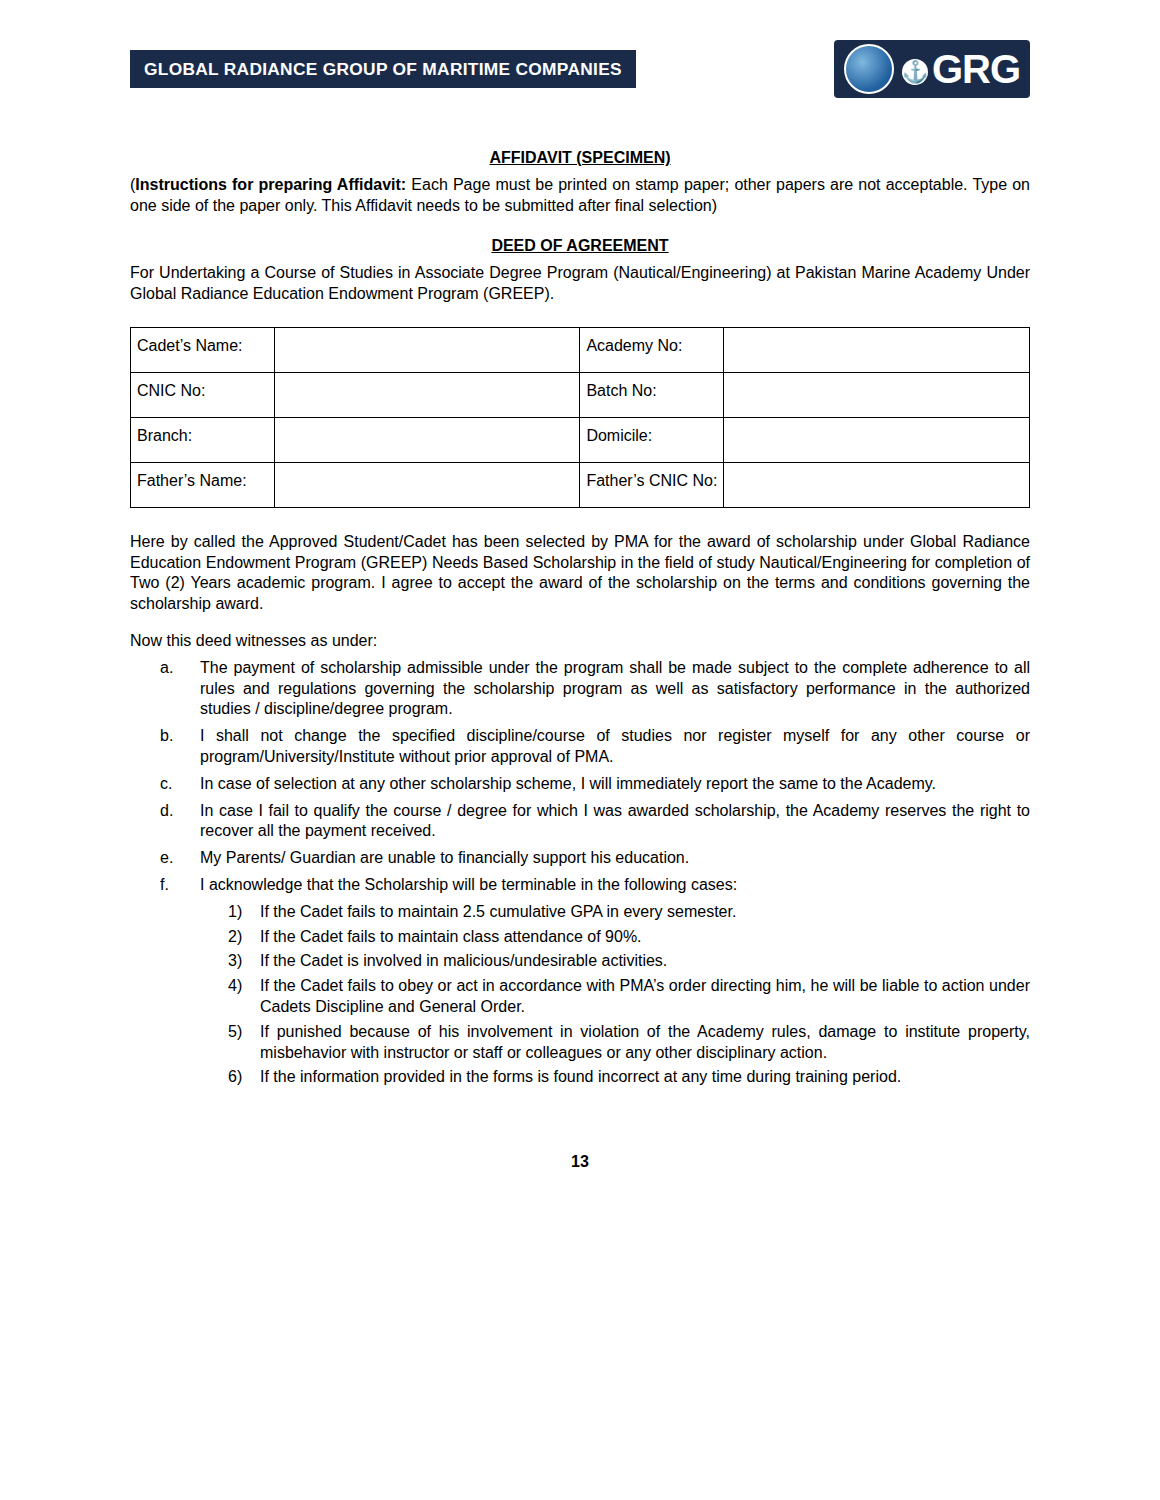GLOBAL RADIANCE GROUP OF MARITIME COMPANIES
⚓GRG
AFFIDAVIT (SPECIMEN)
(Instructions for preparing Affidavit: Each Page must be printed on stamp paper; other papers are not acceptable. Type on one side of the paper only. This Affidavit needs to be submitted after final selection)
DEED OF AGREEMENT
For Undertaking a Course of Studies in Associate Degree Program (Nautical/Engineering) at Pakistan Marine Academy Under Global Radiance Education Endowment Program (GREEP).
| Cadet’s Name: | | Academy No: | |
| CNIC No: | | Batch No: | |
| Branch: | | Domicile: | |
| Father’s Name: | | Father’s CNIC No: | |
Here by called the Approved Student/Cadet has been selected by PMA for the award of scholarship under Global Radiance Education Endowment Program (GREEP) Needs Based Scholarship in the field of study Nautical/Engineering for completion of Two (2) Years academic program. I agree to accept the award of the scholarship on the terms and conditions governing the scholarship award.
Now this deed witnesses as under:
a. The payment of scholarship admissible under the program shall be made subject to the complete adherence to all rules and regulations governing the scholarship program as well as satisfactory performance in the authorized studies / discipline/degree program.
b. I shall not change the specified discipline/course of studies nor register myself for any other course or program/University/Institute without prior approval of PMA.
c. In case of selection at any other scholarship scheme, I will immediately report the same to the Academy.
d. In case I fail to qualify the course / degree for which I was awarded scholarship, the Academy reserves the right to recover all the payment received.
e. My Parents/ Guardian are unable to financially support his education.
f. I acknowledge that the Scholarship will be terminable in the following cases:
1) If the Cadet fails to maintain 2.5 cumulative GPA in every semester.
2) If the Cadet fails to maintain class attendance of 90%.
3) If the Cadet is involved in malicious/undesirable activities.
4) If the Cadet fails to obey or act in accordance with PMA’s order directing him, he will be liable to action under Cadets Discipline and General Order.
5) If punished because of his involvement in violation of the Academy rules, damage to institute property, misbehavior with instructor or staff or colleagues or any other disciplinary action.
6) If the information provided in the forms is found incorrect at any time during training period.
13